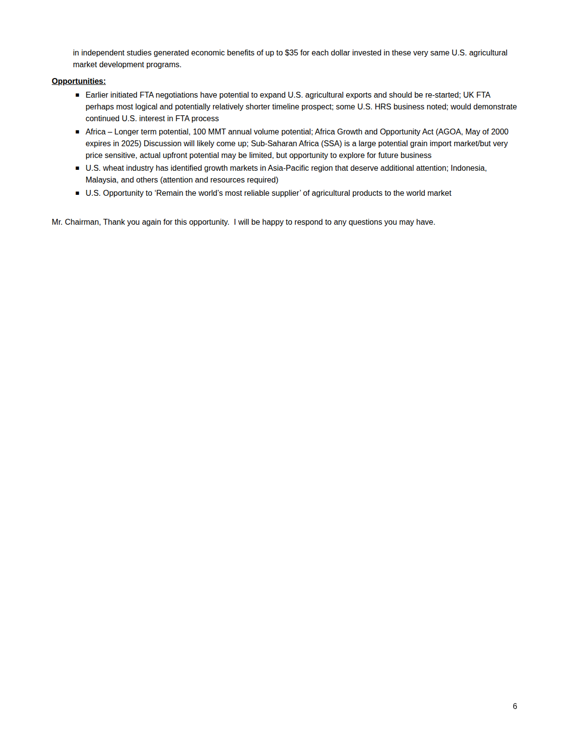in independent studies generated economic benefits of up to $35 for each dollar invested in these very same U.S. agricultural market development programs.
Opportunities:
Earlier initiated FTA negotiations have potential to expand U.S. agricultural exports and should be re-started; UK FTA perhaps most logical and potentially relatively shorter timeline prospect; some U.S. HRS business noted; would demonstrate continued U.S. interest in FTA process
Africa – Longer term potential, 100 MMT annual volume potential; Africa Growth and Opportunity Act (AGOA, May of 2000 expires in 2025) Discussion will likely come up; Sub-Saharan Africa (SSA) is a large potential grain import market/but very price sensitive, actual upfront potential may be limited, but opportunity to explore for future business
U.S. wheat industry has identified growth markets in Asia-Pacific region that deserve additional attention; Indonesia, Malaysia, and others (attention and resources required)
U.S. Opportunity to ‘Remain the world’s most reliable supplier’ of agricultural products to the world market
Mr. Chairman, Thank you again for this opportunity. I will be happy to respond to any questions you may have.
6